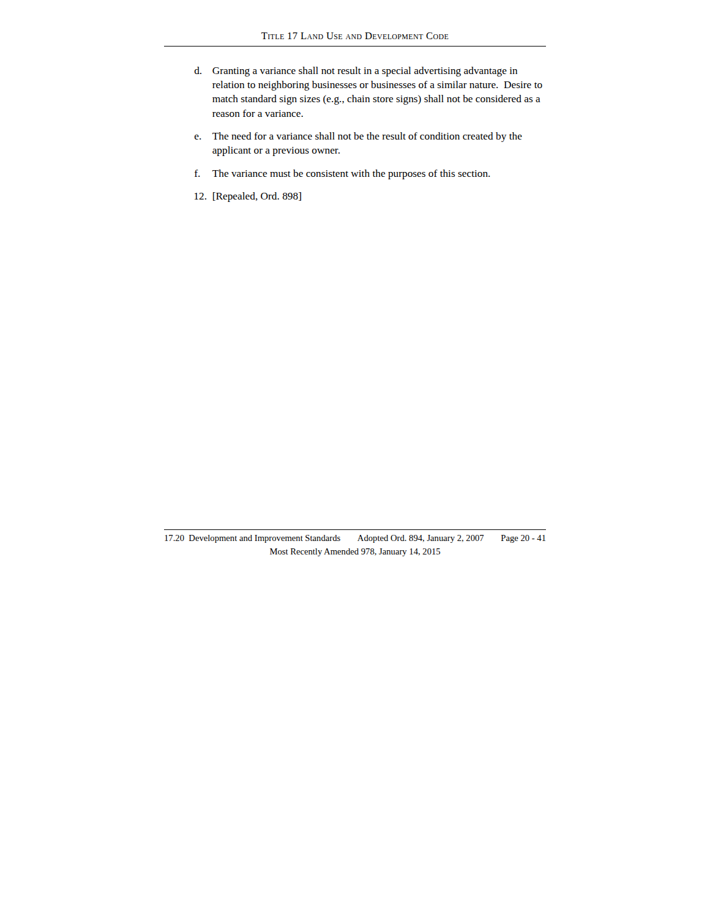Title 17 Land Use and Development Code
d. Granting a variance shall not result in a special advertising advantage in relation to neighboring businesses or businesses of a similar nature. Desire to match standard sign sizes (e.g., chain store signs) shall not be considered as a reason for a variance.
e. The need for a variance shall not be the result of condition created by the applicant or a previous owner.
f. The variance must be consistent with the purposes of this section.
12. [Repealed, Ord. 898]
17.20 Development and Improvement Standards
Adopted Ord. 894, January 2, 2007
Page 20 - 41
Most Recently Amended 978, January 14, 2015